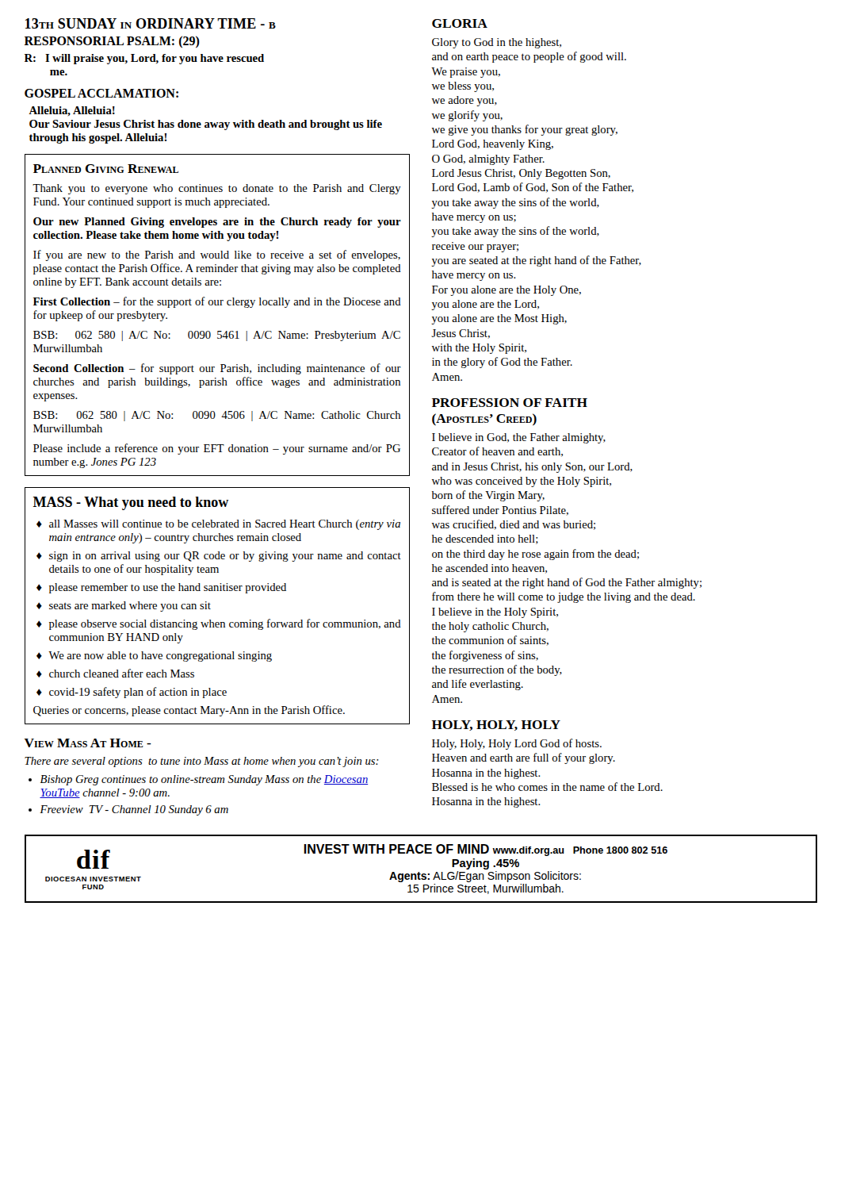13th SUNDAY in ORDINARY TIME - b
RESPONSORIAL PSALM: (29)
R: I will praise you, Lord, for you have rescuedme.
GOSPEL ACCLAMATION:
Alleluia, Alleluia!
Our Saviour Jesus Christ has done away with death and brought us life through his gospel. Alleluia!
Planned Giving Renewal
Thank you to everyone who continues to donate to the Parish and Clergy Fund. Your continued support is much appreciated.
Our new Planned Giving envelopes are in the Church ready for your collection. Please take them home with you today!
If you are new to the Parish and would like to receive a set of envelopes, please contact the Parish Office. A reminder that giving may also be completed online by EFT. Bank account details are:
First Collection – for the support of our clergy locally and in the Diocese and for upkeep of our presbytery.
BSB: 062 580 | A/C No: 0090 5461 | A/C Name: Presbyterium A/C Murwillumbah
Second Collection – for support our Parish, including maintenance of our churches and parish buildings, parish office wages and administration expenses.
BSB: 062 580 | A/C No: 0090 4506 | A/C Name: Catholic Church Murwillumbah
Please include a reference on your EFT donation – your surname and/or PG number e.g. Jones PG 123
MASS - What you need to know
all Masses will continue to be celebrated in Sacred Heart Church (entry via main entrance only) – country churches remain closed
sign in on arrival using our QR code or by giving your name and contact details to one of our hospitality team
please remember to use the hand sanitiser provided
seats are marked where you can sit
please observe social distancing when coming forward for communion, and communion BY HAND only
We are now able to have congregational singing
church cleaned after each Mass
covid-19 safety plan of action in place
Queries or concerns, please contact Mary-Ann in the Parish Office.
View Mass At Home -
There are several options to tune into Mass at home when you can’t join us:
Bishop Greg continues to online-stream Sunday Mass on the Diocesan YouTube channel - 9:00 am.
Freeview TV - Channel 10 Sunday 6 am
GLORIA
Glory to God in the highest,
and on earth peace to people of good will.
We praise you,
we bless you,
we adore you,
we glorify you,
we give you thanks for your great glory,
Lord God, heavenly King,
O God, almighty Father.
Lord Jesus Christ, Only Begotten Son,
Lord God, Lamb of God, Son of the Father,
you take away the sins of the world,
have mercy on us;
you take away the sins of the world,
receive our prayer;
you are seated at the right hand of the Father,
have mercy on us.
For you alone are the Holy One,
you alone are the Lord,
you alone are the Most High,
Jesus Christ,
with the Holy Spirit,
in the glory of God the Father.
Amen.
PROFESSION OF FAITH
(Apostles’ Creed)
I believe in God, the Father almighty,
Creator of heaven and earth,
and in Jesus Christ, his only Son, our Lord,
who was conceived by the Holy Spirit,
born of the Virgin Mary,
suffered under Pontius Pilate,
was crucified, died and was buried;
he descended into hell;
on the third day he rose again from the dead;
he ascended into heaven,
and is seated at the right hand of God the Father almighty;
from there he will come to judge the living and the dead.
I believe in the Holy Spirit,
the holy catholic Church,
the communion of saints,
the forgiveness of sins,
the resurrection of the body,
and life everlasting.
Amen.
HOLY, HOLY, HOLY
Holy, Holy, Holy Lord God of hosts.
Heaven and earth are full of your glory.
Hosanna in the highest.
Blessed is he who comes in the name of the Lord.
Hosanna in the highest.
dif
DIOCESAN INVESTMENT FUND
INVEST WITH PEACE OF MIND www.dif.org.au Phone 1800 802 516
Paying .45%
Agents: ALG/Egan Simpson Solicitors:
15 Prince Street, Murwillumbah.